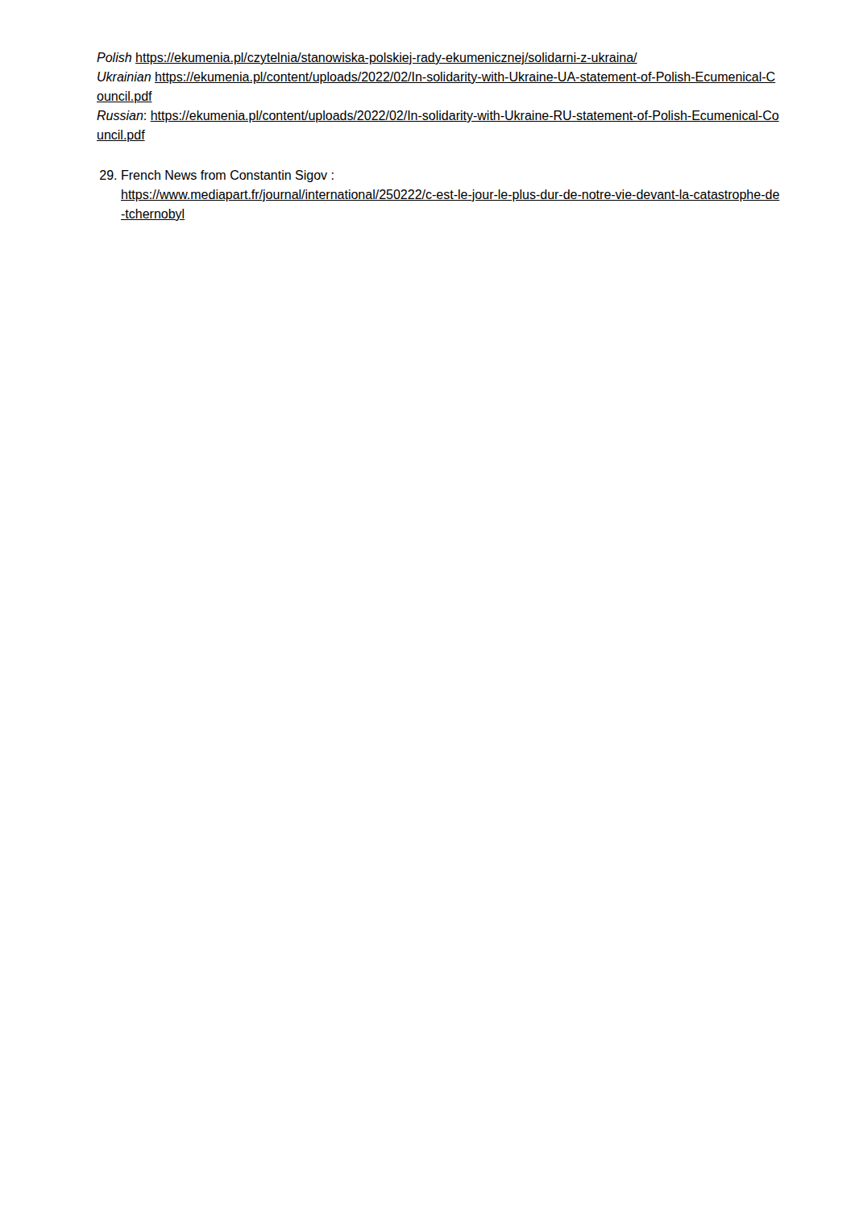Polish https://ekumenia.pl/czytelnia/stanowiska-polskiej-rady-ekumenicznej/solidarni-z-ukraina/
Ukrainian https://ekumenia.pl/content/uploads/2022/02/In-solidarity-with-Ukraine-UA-statement-of-Polish-Ecumenical-Council.pdf
Russian: https://ekumenia.pl/content/uploads/2022/02/In-solidarity-with-Ukraine-RU-statement-of-Polish-Ecumenical-Council.pdf
French News from Constantin Sigov :
https://www.mediapart.fr/journal/international/250222/c-est-le-jour-le-plus-dur-de-notre-vie-devant-la-catastrophe-de-tchernobyl